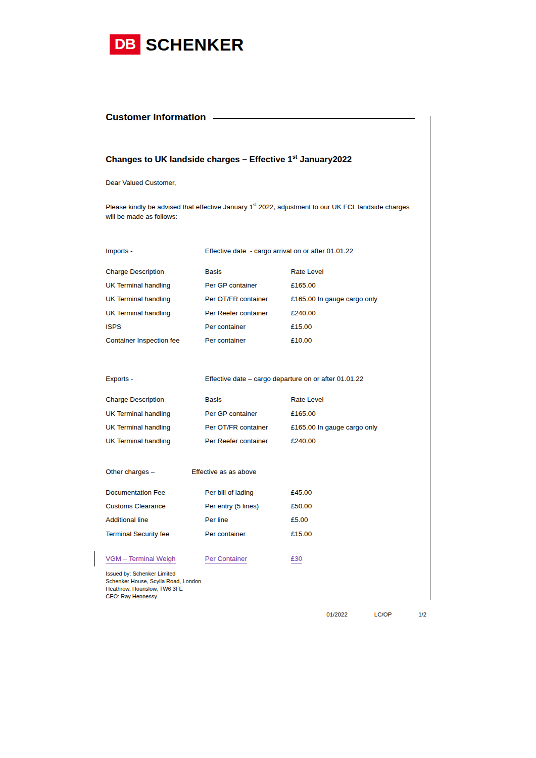DB SCHENKER
Customer Information
Changes to UK landside charges – Effective 1st January2022
Dear Valued Customer,
Please kindly be advised that effective January 1st 2022, adjustment to our UK FCL landside charges will be made as follows:
Imports -
Effective date - cargo arrival on or after 01.01.22
| Charge Description | Basis | Rate Level |
| UK Terminal handling | Per GP container | £165.00 |
| UK Terminal handling | Per OT/FR container | £165.00 In gauge cargo only |
| UK Terminal handling | Per Reefer container | £240.00 |
| ISPS | Per container | £15.00 |
| Container Inspection fee | Per container | £10.00 |
Exports -
Effective date – cargo departure on or after 01.01.22
| Charge Description | Basis | Rate Level |
| UK Terminal handling | Per GP container | £165.00 |
| UK Terminal handling | Per OT/FR container | £165.00 In gauge cargo only |
| UK Terminal handling | Per Reefer container | £240.00 |
Other charges –
Effective as as above
| Documentation Fee | Per bill of lading | £45.00 |
| Customs Clearance | Per entry (5 lines) | £50.00 |
| Additional line | Per line | £5.00 |
| Terminal Security fee | Per container | £15.00 |
VGM – Terminal Weigh
Per Container
£30
Issued by: Schenker Limited
Schenker House, Scylla Road, London
Heathrow, Hounslow, TW6 3FE
CEO: Ray Hennessy
01/2022 LC/OP 1/2